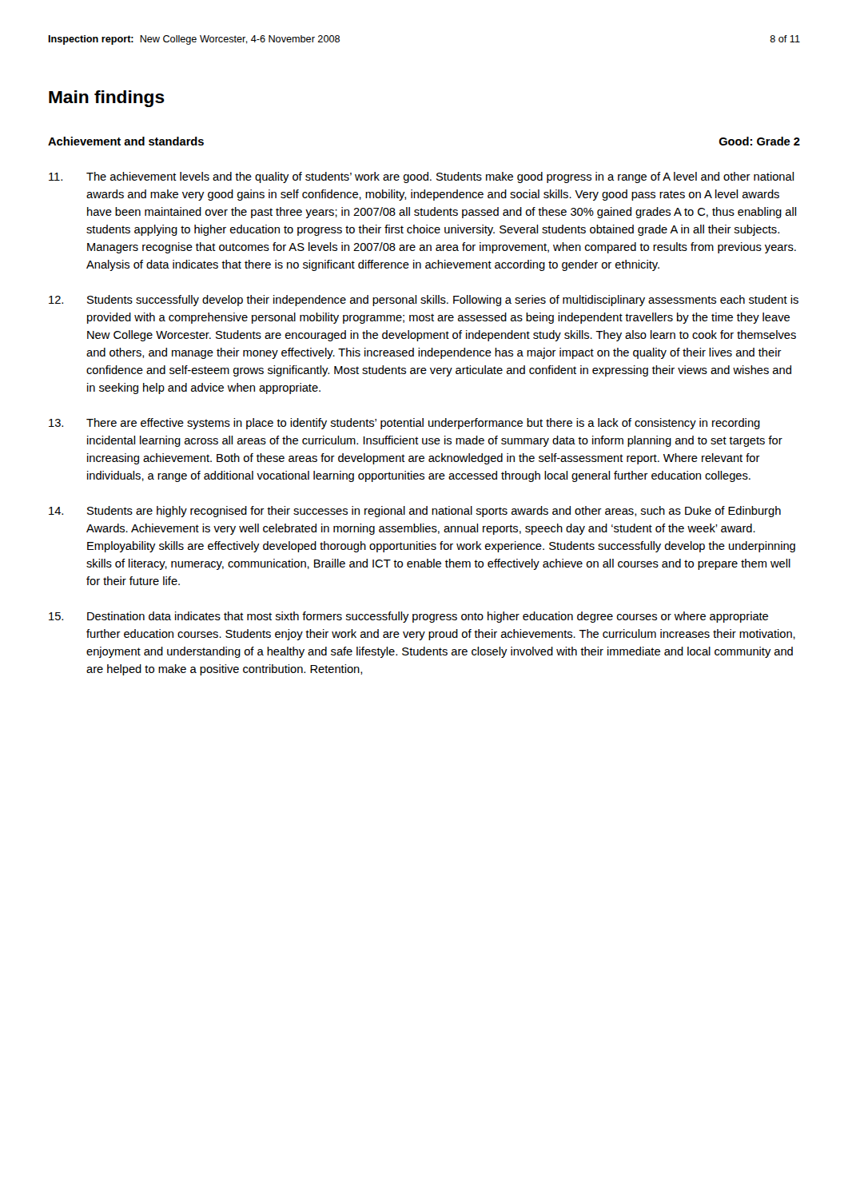Inspection report: New College Worcester, 4-6 November 2008
8 of 11
Main findings
Achievement and standards Good: Grade 2
The achievement levels and the quality of students’ work are good. Students make good progress in a range of A level and other national awards and make very good gains in self confidence, mobility, independence and social skills. Very good pass rates on A level awards have been maintained over the past three years; in 2007/08 all students passed and of these 30% gained grades A to C, thus enabling all students applying to higher education to progress to their first choice university. Several students obtained grade A in all their subjects. Managers recognise that outcomes for AS levels in 2007/08 are an area for improvement, when compared to results from previous years. Analysis of data indicates that there is no significant difference in achievement according to gender or ethnicity.
Students successfully develop their independence and personal skills. Following a series of multidisciplinary assessments each student is provided with a comprehensive personal mobility programme; most are assessed as being independent travellers by the time they leave New College Worcester. Students are encouraged in the development of independent study skills. They also learn to cook for themselves and others, and manage their money effectively. This increased independence has a major impact on the quality of their lives and their confidence and self-esteem grows significantly. Most students are very articulate and confident in expressing their views and wishes and in seeking help and advice when appropriate.
There are effective systems in place to identify students’ potential underperformance but there is a lack of consistency in recording incidental learning across all areas of the curriculum. Insufficient use is made of summary data to inform planning and to set targets for increasing achievement. Both of these areas for development are acknowledged in the self-assessment report. Where relevant for individuals, a range of additional vocational learning opportunities are accessed through local general further education colleges.
Students are highly recognised for their successes in regional and national sports awards and other areas, such as Duke of Edinburgh Awards. Achievement is very well celebrated in morning assemblies, annual reports, speech day and ‘student of the week’ award. Employability skills are effectively developed thorough opportunities for work experience. Students successfully develop the underpinning skills of literacy, numeracy, communication, Braille and ICT to enable them to effectively achieve on all courses and to prepare them well for their future life.
Destination data indicates that most sixth formers successfully progress onto higher education degree courses or where appropriate further education courses. Students enjoy their work and are very proud of their achievements. The curriculum increases their motivation, enjoyment and understanding of a healthy and safe lifestyle. Students are closely involved with their immediate and local community and are helped to make a positive contribution. Retention,